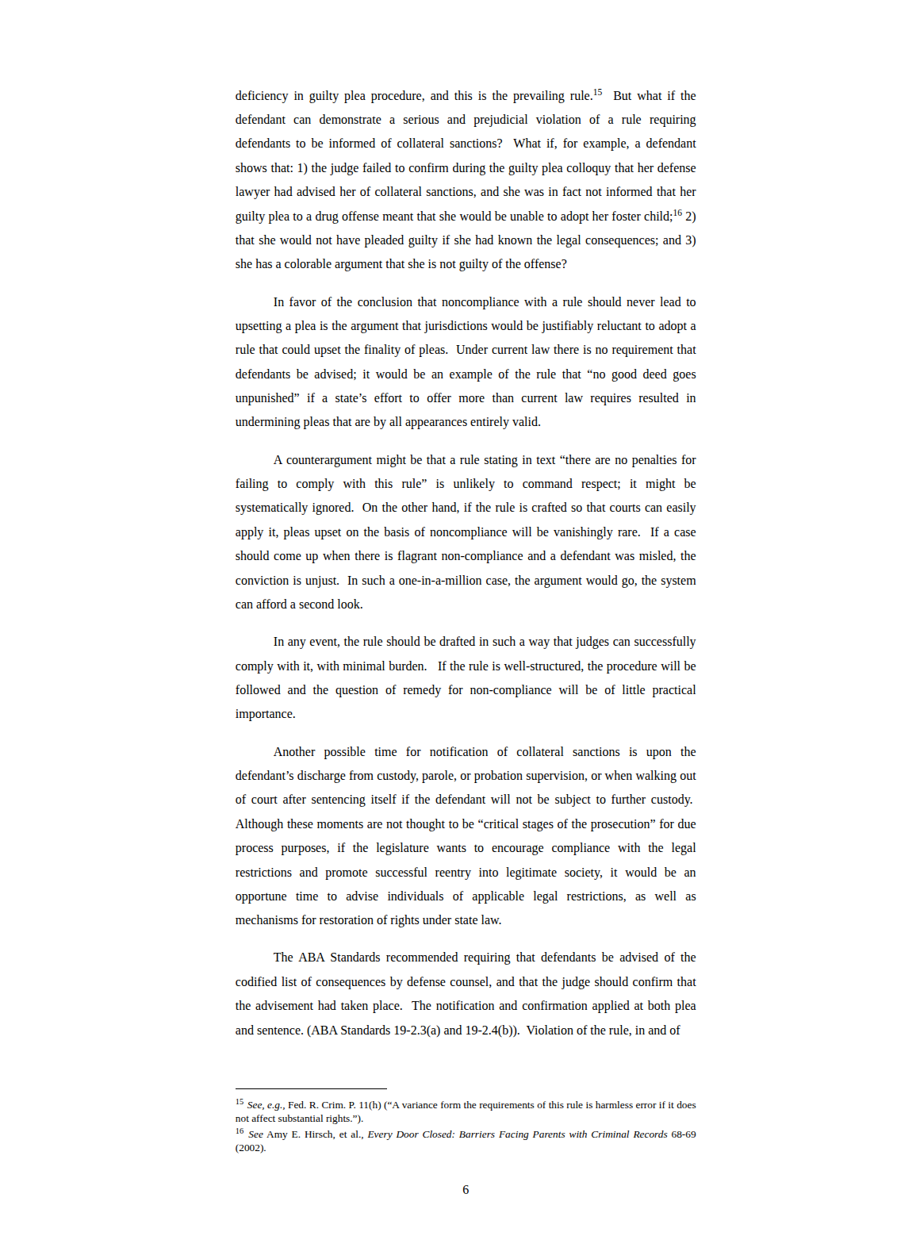deficiency in guilty plea procedure, and this is the prevailing rule.15 But what if the defendant can demonstrate a serious and prejudicial violation of a rule requiring defendants to be informed of collateral sanctions? What if, for example, a defendant shows that: 1) the judge failed to confirm during the guilty plea colloquy that her defense lawyer had advised her of collateral sanctions, and she was in fact not informed that her guilty plea to a drug offense meant that she would be unable to adopt her foster child;16 2) that she would not have pleaded guilty if she had known the legal consequences; and 3) she has a colorable argument that she is not guilty of the offense?
In favor of the conclusion that noncompliance with a rule should never lead to upsetting a plea is the argument that jurisdictions would be justifiably reluctant to adopt a rule that could upset the finality of pleas. Under current law there is no requirement that defendants be advised; it would be an example of the rule that “no good deed goes unpunished” if a state’s effort to offer more than current law requires resulted in undermining pleas that are by all appearances entirely valid.
A counterargument might be that a rule stating in text “there are no penalties for failing to comply with this rule” is unlikely to command respect; it might be systematically ignored. On the other hand, if the rule is crafted so that courts can easily apply it, pleas upset on the basis of noncompliance will be vanishingly rare. If a case should come up when there is flagrant non-compliance and a defendant was misled, the conviction is unjust. In such a one-in-a-million case, the argument would go, the system can afford a second look.
In any event, the rule should be drafted in such a way that judges can successfully comply with it, with minimal burden. If the rule is well-structured, the procedure will be followed and the question of remedy for non-compliance will be of little practical importance.
Another possible time for notification of collateral sanctions is upon the defendant’s discharge from custody, parole, or probation supervision, or when walking out of court after sentencing itself if the defendant will not be subject to further custody. Although these moments are not thought to be “critical stages of the prosecution” for due process purposes, if the legislature wants to encourage compliance with the legal restrictions and promote successful reentry into legitimate society, it would be an opportune time to advise individuals of applicable legal restrictions, as well as mechanisms for restoration of rights under state law.
The ABA Standards recommended requiring that defendants be advised of the codified list of consequences by defense counsel, and that the judge should confirm that the advisement had taken place. The notification and confirmation applied at both plea and sentence. (ABA Standards 19-2.3(a) and 19-2.4(b)). Violation of the rule, in and of
15 See, e.g., Fed. R. Crim. P. 11(h) (“A variance form the requirements of this rule is harmless error if it does not affect substantial rights.”).
16 See Amy E. Hirsch, et al., Every Door Closed: Barriers Facing Parents with Criminal Records 68-69 (2002).
6